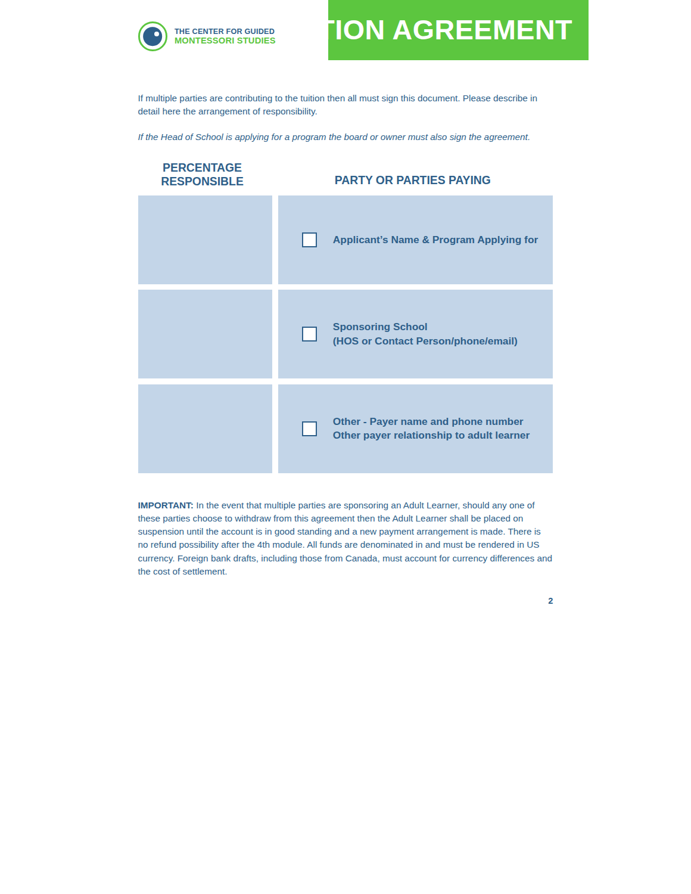TUITION AGREEMENT
THE CENTER FOR GUIDED
MONTESSORI STUDIES
If multiple parties are contributing to the tuition then all must sign this document. Please describe in detail here the arrangement of responsibility.
If the Head of School is applying for a program the board or owner must also sign the agreement.
PERCENTAGE
RESPONSIBLE
PARTY OR PARTIES PAYING
Applicant’s Name & Program Applying for
Sponsoring School
(HOS or Contact Person/phone/email)
Other - Payer name and phone number
Other payer relationship to adult learner
IMPORTANT: In the event that multiple parties are sponsoring an Adult Learner, should any one of these parties choose to withdraw from this agreement then the Adult Learner shall be placed on suspension until the account is in good standing and a new payment arrangement is made. There is no refund possibility after the 4th module. All funds are denominated in and must be rendered in US currency. Foreign bank drafts, including those from Canada, must account for currency differences and the cost of settlement.
2